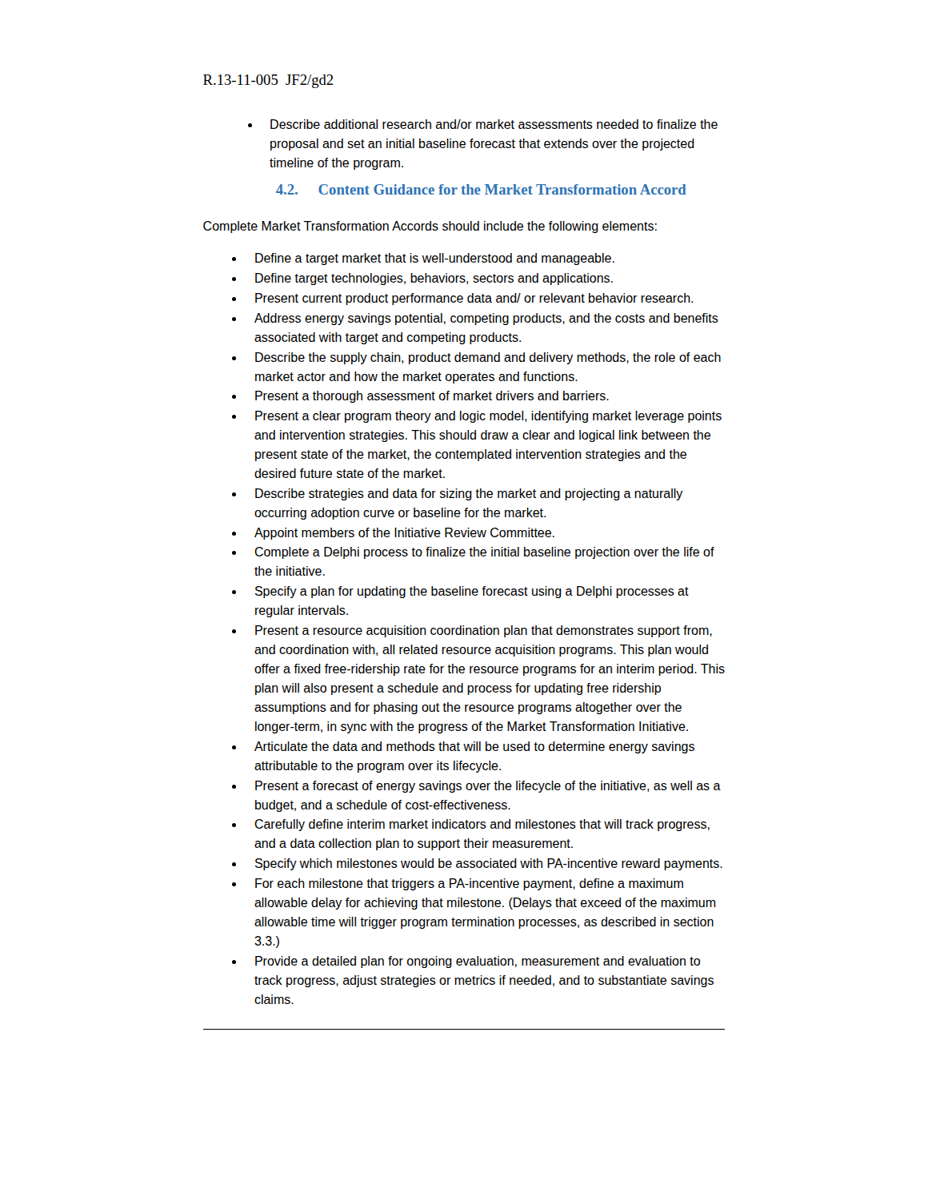R.13-11-005 JF2/gd2
Describe additional research and/or market assessments needed to finalize the proposal and set an initial baseline forecast that extends over the projected timeline of the program.
4.2. Content Guidance for the Market Transformation Accord
Complete Market Transformation Accords should include the following elements:
Define a target market that is well-understood and manageable.
Define target technologies, behaviors, sectors and applications.
Present current product performance data and/ or relevant behavior research.
Address energy savings potential, competing products, and the costs and benefits associated with target and competing products.
Describe the supply chain, product demand and delivery methods, the role of each market actor and how the market operates and functions.
Present a thorough assessment of market drivers and barriers.
Present a clear program theory and logic model, identifying market leverage points and intervention strategies. This should draw a clear and logical link between the present state of the market, the contemplated intervention strategies and the desired future state of the market.
Describe strategies and data for sizing the market and projecting a naturally occurring adoption curve or baseline for the market.
Appoint members of the Initiative Review Committee.
Complete a Delphi process to finalize the initial baseline projection over the life of the initiative.
Specify a plan for updating the baseline forecast using a Delphi processes at regular intervals.
Present a resource acquisition coordination plan that demonstrates support from, and coordination with, all related resource acquisition programs. This plan would offer a fixed free-ridership rate for the resource programs for an interim period. This plan will also present a schedule and process for updating free ridership assumptions and for phasing out the resource programs altogether over the longer-term, in sync with the progress of the Market Transformation Initiative.
Articulate the data and methods that will be used to determine energy savings attributable to the program over its lifecycle.
Present a forecast of energy savings over the lifecycle of the initiative, as well as a budget, and a schedule of cost-effectiveness.
Carefully define interim market indicators and milestones that will track progress, and a data collection plan to support their measurement.
Specify which milestones would be associated with PA-incentive reward payments.
For each milestone that triggers a PA-incentive payment, define a maximum allowable delay for achieving that milestone. (Delays that exceed of the maximum allowable time will trigger program termination processes, as described in section 3.3.)
Provide a detailed plan for ongoing evaluation, measurement and evaluation to track progress, adjust strategies or metrics if needed, and to substantiate savings claims.